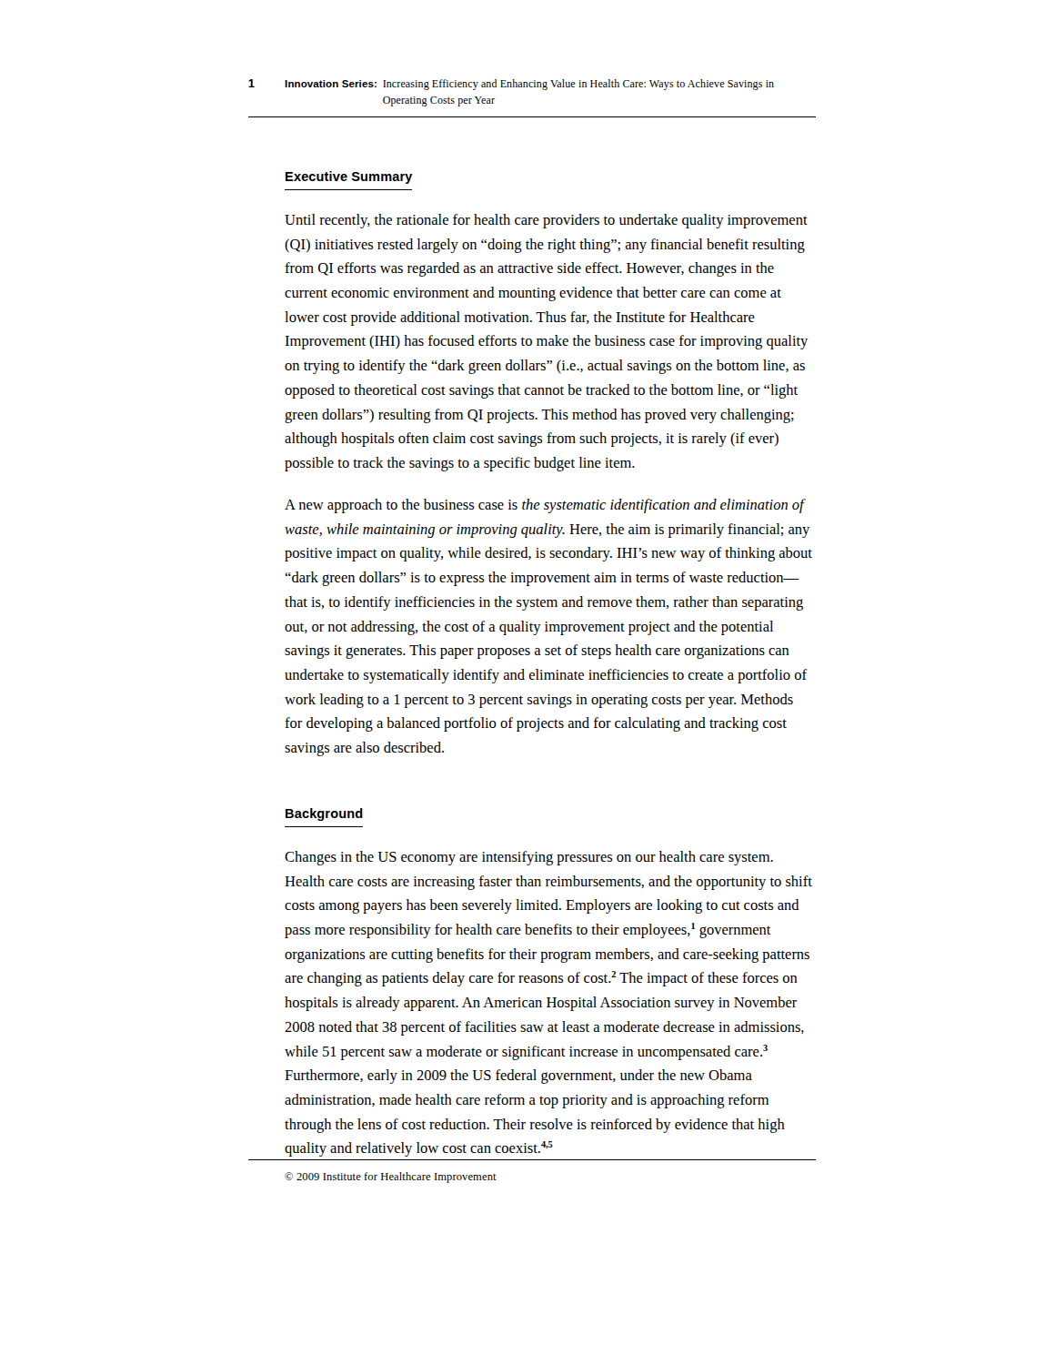1 Innovation Series: Increasing Efficiency and Enhancing Value in Health Care: Ways to Achieve Savings in Operating Costs per Year
Executive Summary
Until recently, the rationale for health care providers to undertake quality improvement (QI) initiatives rested largely on “doing the right thing”; any financial benefit resulting from QI efforts was regarded as an attractive side effect. However, changes in the current economic environment and mounting evidence that better care can come at lower cost provide additional motivation. Thus far, the Institute for Healthcare Improvement (IHI) has focused efforts to make the business case for improving quality on trying to identify the “dark green dollars” (i.e., actual savings on the bottom line, as opposed to theoretical cost savings that cannot be tracked to the bottom line, or “light green dollars”) resulting from QI projects. This method has proved very challenging; although hospitals often claim cost savings from such projects, it is rarely (if ever) possible to track the savings to a specific budget line item.
A new approach to the business case is the systematic identification and elimination of waste, while maintaining or improving quality. Here, the aim is primarily financial; any positive impact on quality, while desired, is secondary. IHI’s new way of thinking about “dark green dollars” is to express the improvement aim in terms of waste reduction—that is, to identify inefficiencies in the system and remove them, rather than separating out, or not addressing, the cost of a quality improvement project and the potential savings it generates. This paper proposes a set of steps health care organizations can undertake to systematically identify and eliminate inefficiencies to create a portfolio of work leading to a 1 percent to 3 percent savings in operating costs per year. Methods for developing a balanced portfolio of projects and for calculating and tracking cost savings are also described.
Background
Changes in the US economy are intensifying pressures on our health care system. Health care costs are increasing faster than reimbursements, and the opportunity to shift costs among payers has been severely limited. Employers are looking to cut costs and pass more responsibility for health care benefits to their employees,1 government organizations are cutting benefits for their program members, and care-seeking patterns are changing as patients delay care for reasons of cost.2 The impact of these forces on hospitals is already apparent. An American Hospital Association survey in November 2008 noted that 38 percent of facilities saw at least a moderate decrease in admissions, while 51 percent saw a moderate or significant increase in uncompensated care.3 Furthermore, early in 2009 the US federal government, under the new Obama administration, made health care reform a top priority and is approaching reform through the lens of cost reduction. Their resolve is reinforced by evidence that high quality and relatively low cost can coexist.4,5
© 2009 Institute for Healthcare Improvement